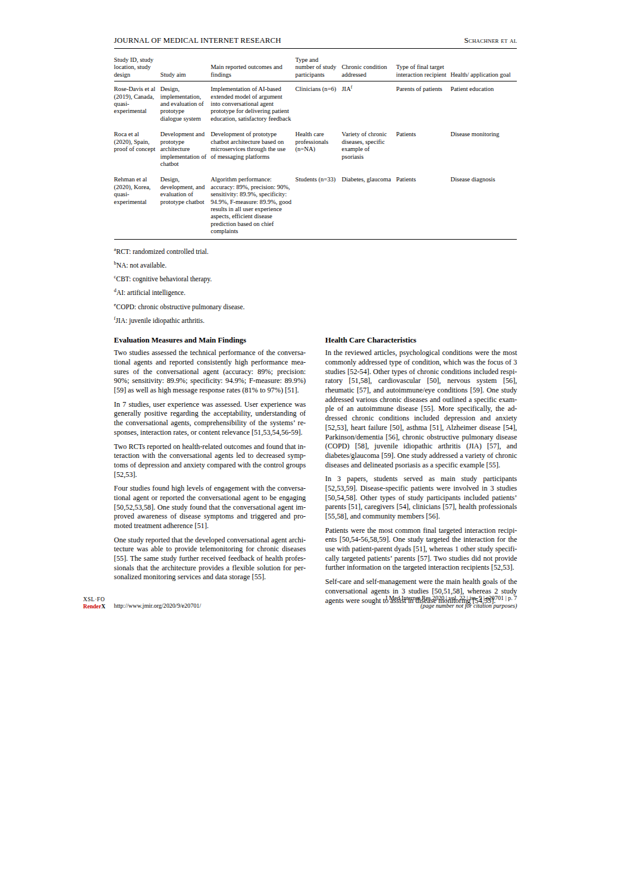JOURNAL OF MEDICAL INTERNET RESEARCH
Schachner et al
| Study ID, study location, study design | Study aim | Main reported outcomes and findings | Type and number of study participants | Chronic condition addressed | Type of final target interaction recipient | Health/ application goal |
| --- | --- | --- | --- | --- | --- | --- |
| Rose-Davis et al (2019), Canada, quasi-experimental | Design, implementation, and evaluation of prototype dialogue system | Implementation of AI-based extended model of argument into conversational agent prototype for delivering patient education, satisfactory feedback | Clinicians (n=6) | JIA f | Parents of patients | Patient education |
| Roca et al (2020), Spain, proof of concept | Development and prototype architecture implementation of chatbot | Development of prototype chatbot architecture based on microservices through the use of messaging platforms | Health care professionals (n=NA) | Variety of chronic diseases, specific example of psoriasis | Patients | Disease monitoring |
| Rehman et al (2020), Korea, quasi-experimental | Design, development, and evaluation of prototype chatbot | Algorithm performance: accuracy: 89%, precision: 90%, sensitivity: 89.9%, specificity: 94.9%, F-measure: 89.9%, good results in all user experience aspects, efficient disease prediction based on chief complaints | Students (n=33) | Diabetes, glaucoma | Patients | Disease diagnosis |
aRCT: randomized controlled trial.
bNA: not available.
cCBT: cognitive behavioral therapy.
dAI: artificial intelligence.
eCOPD: chronic obstructive pulmonary disease.
fJIA: juvenile idiopathic arthritis.
Evaluation Measures and Main Findings
Two studies assessed the technical performance of the conversational agents and reported consistently high performance measures of the conversational agent (accuracy: 89%; precision: 90%; sensitivity: 89.9%; specificity: 94.9%; F-measure: 89.9%) [59] as well as high message response rates (81% to 97%) [51].
In 7 studies, user experience was assessed. User experience was generally positive regarding the acceptability, understanding of the conversational agents, comprehensibility of the systems’ responses, interaction rates, or content relevance [51,53,54,56-59].
Two RCTs reported on health-related outcomes and found that interaction with the conversational agents led to decreased symptoms of depression and anxiety compared with the control groups [52,53].
Four studies found high levels of engagement with the conversational agent or reported the conversational agent to be engaging [50,52,53,58]. One study found that the conversational agent improved awareness of disease symptoms and triggered and promoted treatment adherence [51].
One study reported that the developed conversational agent architecture was able to provide telemonitoring for chronic diseases [55]. The same study further received feedback of health professionals that the architecture provides a flexible solution for personalized monitoring services and data storage [55].
Health Care Characteristics
In the reviewed articles, psychological conditions were the most commonly addressed type of condition, which was the focus of 3 studies [52-54]. Other types of chronic conditions included respiratory [51,58], cardiovascular [50], nervous system [56], rheumatic [57], and autoimmune/eye conditions [59]. One study addressed various chronic diseases and outlined a specific example of an autoimmune disease [55]. More specifically, the addressed chronic conditions included depression and anxiety [52,53], heart failure [50], asthma [51], Alzheimer disease [54], Parkinson/dementia [56], chronic obstructive pulmonary disease (COPD) [58], juvenile idiopathic arthritis (JIA) [57], and diabetes/glaucoma [59]. One study addressed a variety of chronic diseases and delineated psoriasis as a specific example [55].
In 3 papers, students served as main study participants [52,53,59]. Disease-specific patients were involved in 3 studies [50,54,58]. Other types of study participants included patients’ parents [51], caregivers [54], clinicians [57], health professionals [55,58], and community members [56].
Patients were the most common final targeted interaction recipients [50,54-56,58,59]. One study targeted the interaction for the use with patient-parent dyads [51], whereas 1 other study specifically targeted patients’ parents [57]. Two studies did not provide further information on the targeted interaction recipients [52,53].
Self-care and self-management were the main health goals of the conversational agents in 3 studies [50,51,58], whereas 2 study agents were sought to assist in disease monitoring [54,55].
http://www.jmir.org/2020/9/e20701/
J Med Internet Res 2020 | vol. 22 | iss. 9 | e20701 | p. 7
(page number not for citation purposes)
XSL·FO
Render X